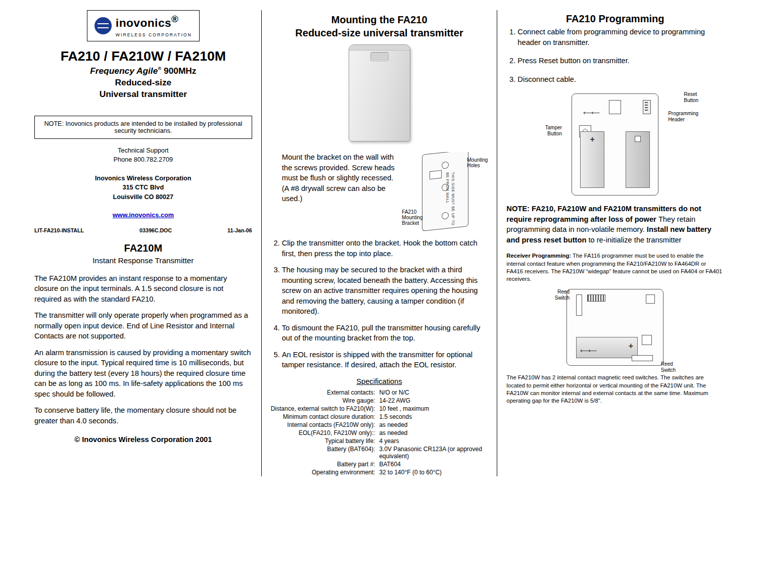inovonics®
WIRELESS CORPORATION
FA210 / FA210W / FA210M
Frequency Agile® 900MHz
Reduced-size
Universal transmitter
NOTE: Inovonics products are intended to be installed by professional security technicians.
Technical Support
Phone 800.782.2709
Inovonics Wireless Corporation
315 CTC Blvd
Louisville CO 80027
www.inovonics.com
LIT-FA210-INSTALL 03396C.DOC 11-Jan-06
FA210M
Instant Response Transmitter
The FA210M provides an instant response to a momentary closure on the input terminals. A 1.5 second closure is not required as with the standard FA210.
The transmitter will only operate properly when programmed as a normally open input device. End of Line Resistor and Internal Contacts are not supported.
An alarm transmission is caused by providing a momentary switch closure to the input. Typical required time is 10 milliseconds, but during the battery test (every 18 hours) the required closure time can be as long as 100 ms. In life-safety applications the 100 ms spec should be followed.
To conserve battery life, the momentary closure should not be greater than 4.0 seconds.
© Inovonics Wireless Corporation 2001
Mounting the FA210
Reduced-size universal transmitter
THIS SIDE MUST BE UP TO BE FROM WALL
Mounting
Holes
FA210
Mounting
Bracket
Mount the bracket on the wall with the screws provided. Screw heads must be flush or slightly recessed. (A #8 drywall screw can also be used.)
Clip the transmitter onto the bracket. Hook the bottom catch first, then press the top into place.
The housing may be secured to the bracket with a third mounting screw, located beneath the battery. Accessing this screw on an active transmitter requires opening the housing and removing the battery, causing a tamper condition (if monitored).
To dismount the FA210, pull the transmitter housing carefully out of the mounting bracket from the top.
An EOL resistor is shipped with the transmitter for optional tamper resistance. If desired, attach the EOL resistor.
Specifications
| External contacts: | N/O or N/C |
| Wire gauge: | 14-22 AWG |
| Distance, external switch to FA210(W): | 10 feet , maximum |
| Minimum contact closure duration: | 1.5 seconds |
| Internal contacts (FA210W only): | as needed |
| EOL(FA210, FA210W only):: | as needed |
| Typical battery life: | 4 years |
| Battery (BAT604): | 3.0V Panasonic CR123A (or approved equivalent) |
| Battery part #: | BAT604 |
| Operating environment: | 32 to 140°F (0 to 60°C) |
FA210 Programming
Connect cable from programming device to programming header on transmitter.
Press Reset button on transmitter.
Disconnect cable.
⟵⟵
+
Reset
Button
Programming
Header
Tamper
Button
NOTE: FA210, FA210W and FA210M transmitters do not require reprogramming after loss of power They retain programming data in non-volatile memory. Install new battery and press reset button to re-initialize the transmitter
Receiver Programming: The FA116 programmer must be used to enable the internal contact feature when programming the FA210/FA210W to FA464DR or FA416 receivers. The FA210W “widegap” feature cannot be used on FA404 or FA401 receivers.
+
⟵⟵
Reed
Switch
Reed
Switch
The FA210W has 2 internal contact magnetic reed switches. The switches are located to permit either horizontal or vertical mounting of the FA210W unit. The FA210W can monitor internal and external contacts at the same time. Maximum operating gap for the FA210W is 5/8".